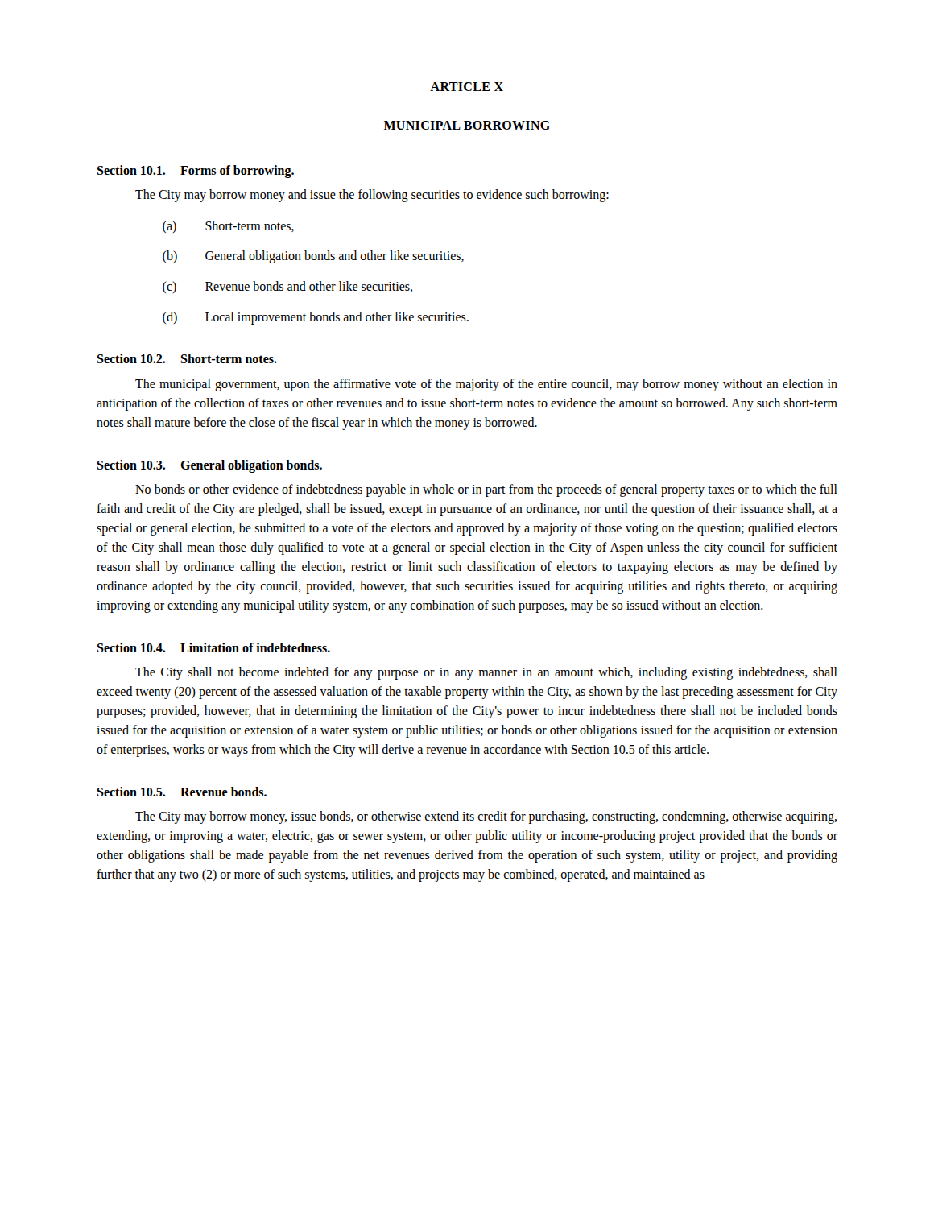ARTICLE X
MUNICIPAL BORROWING
Section 10.1. Forms of borrowing.
The City may borrow money and issue the following securities to evidence such borrowing:
(a) Short-term notes,
(b) General obligation bonds and other like securities,
(c) Revenue bonds and other like securities,
(d) Local improvement bonds and other like securities.
Section 10.2. Short-term notes.
The municipal government, upon the affirmative vote of the majority of the entire council, may borrow money without an election in anticipation of the collection of taxes or other revenues and to issue short-term notes to evidence the amount so borrowed. Any such short-term notes shall mature before the close of the fiscal year in which the money is borrowed.
Section 10.3. General obligation bonds.
No bonds or other evidence of indebtedness payable in whole or in part from the proceeds of general property taxes or to which the full faith and credit of the City are pledged, shall be issued, except in pursuance of an ordinance, nor until the question of their issuance shall, at a special or general election, be submitted to a vote of the electors and approved by a majority of those voting on the question; qualified electors of the City shall mean those duly qualified to vote at a general or special election in the City of Aspen unless the city council for sufficient reason shall by ordinance calling the election, restrict or limit such classification of electors to taxpaying electors as may be defined by ordinance adopted by the city council, provided, however, that such securities issued for acquiring utilities and rights thereto, or acquiring improving or extending any municipal utility system, or any combination of such purposes, may be so issued without an election.
Section 10.4. Limitation of indebtedness.
The City shall not become indebted for any purpose or in any manner in an amount which, including existing indebtedness, shall exceed twenty (20) percent of the assessed valuation of the taxable property within the City, as shown by the last preceding assessment for City purposes; provided, however, that in determining the limitation of the City's power to incur indebtedness there shall not be included bonds issued for the acquisition or extension of a water system or public utilities; or bonds or other obligations issued for the acquisition or extension of enterprises, works or ways from which the City will derive a revenue in accordance with Section 10.5 of this article.
Section 10.5. Revenue bonds.
The City may borrow money, issue bonds, or otherwise extend its credit for purchasing, constructing, condemning, otherwise acquiring, extending, or improving a water, electric, gas or sewer system, or other public utility or income-producing project provided that the bonds or other obligations shall be made payable from the net revenues derived from the operation of such system, utility or project, and providing further that any two (2) or more of such systems, utilities, and projects may be combined, operated, and maintained as